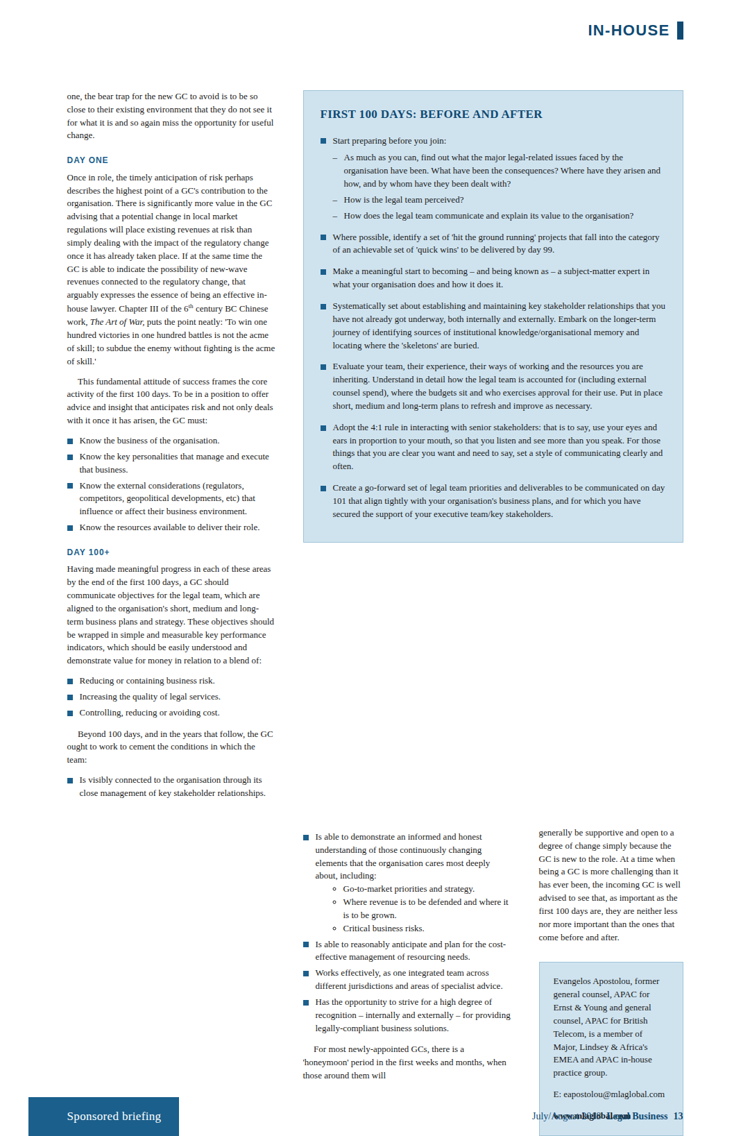IN-HOUSE
one, the bear trap for the new GC to avoid is to be so close to their existing environment that they do not see it for what it is and so again miss the opportunity for useful change.
Day one
Once in role, the timely anticipation of risk perhaps describes the highest point of a GC's contribution to the organisation. There is significantly more value in the GC advising that a potential change in local market regulations will place existing revenues at risk than simply dealing with the impact of the regulatory change once it has already taken place. If at the same time the GC is able to indicate the possibility of new-wave revenues connected to the regulatory change, that arguably expresses the essence of being an effective in-house lawyer. Chapter III of the 6th century BC Chinese work, The Art of War, puts the point neatly: 'To win one hundred victories in one hundred battles is not the acme of skill; to subdue the enemy without fighting is the acme of skill.'
This fundamental attitude of success frames the core activity of the first 100 days. To be in a position to offer advice and insight that anticipates risk and not only deals with it once it has arisen, the GC must:
Know the business of the organisation.
Know the key personalities that manage and execute that business.
Know the external considerations (regulators, competitors, geopolitical developments, etc) that influence or affect their business environment.
Know the resources available to deliver their role.
Day 100+
Having made meaningful progress in each of these areas by the end of the first 100 days, a GC should communicate objectives for the legal team, which are aligned to the organisation's short, medium and long-term business plans and strategy. These objectives should be wrapped in simple and measurable key performance indicators, which should be easily understood and demonstrate value for money in relation to a blend of:
Reducing or containing business risk.
Increasing the quality of legal services.
Controlling, reducing or avoiding cost.
Beyond 100 days, and in the years that follow, the GC ought to work to cement the conditions in which the team:
Is visibly connected to the organisation through its close management of key stakeholder relationships.
FIRST 100 DAYS: BEFORE AND AFTER
Start preparing before you join:
As much as you can, find out what the major legal-related issues faced by the organisation have been. What have been the consequences? Where have they arisen and how, and by whom have they been dealt with?
How is the legal team perceived?
How does the legal team communicate and explain its value to the organisation?
Where possible, identify a set of 'hit the ground running' projects that fall into the category of an achievable set of 'quick wins' to be delivered by day 99.
Make a meaningful start to becoming – and being known as – a subject-matter expert in what your organisation does and how it does it.
Systematically set about establishing and maintaining key stakeholder relationships that you have not already got underway, both internally and externally. Embark on the longer-term journey of identifying sources of institutional knowledge/organisational memory and locating where the 'skeletons' are buried.
Evaluate your team, their experience, their ways of working and the resources you are inheriting. Understand in detail how the legal team is accounted for (including external counsel spend), where the budgets sit and who exercises approval for their use. Put in place short, medium and long-term plans to refresh and improve as necessary.
Adopt the 4:1 rule in interacting with senior stakeholders: that is to say, use your eyes and ears in proportion to your mouth, so that you listen and see more than you speak. For those things that you are clear you want and need to say, set a style of communicating clearly and often.
Create a go-forward set of legal team priorities and deliverables to be communicated on day 101 that align tightly with your organisation's business plans, and for which you have secured the support of your executive team/key stakeholders.
Is able to demonstrate an informed and honest understanding of those continuously changing elements that the organisation cares most deeply about, including:
Go-to-market priorities and strategy.
Where revenue is to be defended and where it is to be grown.
Critical business risks.
Is able to reasonably anticipate and plan for the cost-effective management of resourcing needs.
Works effectively, as one integrated team across different jurisdictions and areas of specialist advice.
Has the opportunity to strive for a high degree of recognition – internally and externally – for providing legally-compliant business solutions.
For most newly-appointed GCs, there is a 'honeymoon' period in the first weeks and months, when those around them will
generally be supportive and open to a degree of change simply because the GC is new to the role. At a time when being a GC is more challenging than it has ever been, the incoming GC is well advised to see that, as important as the first 100 days are, they are neither less nor more important than the ones that come before and after.
Evangelos Apostolou, former general counsel, APAC for Ernst & Young and general counsel, APAC for British Telecom, is a member of Major, Lindsey & Africa's EMEA and APAC in-house practice group.
E: eapostolou@mlaglobal.com
www.mlaglobal.com
Sponsored briefing
July/August 2018 Legal Business 13